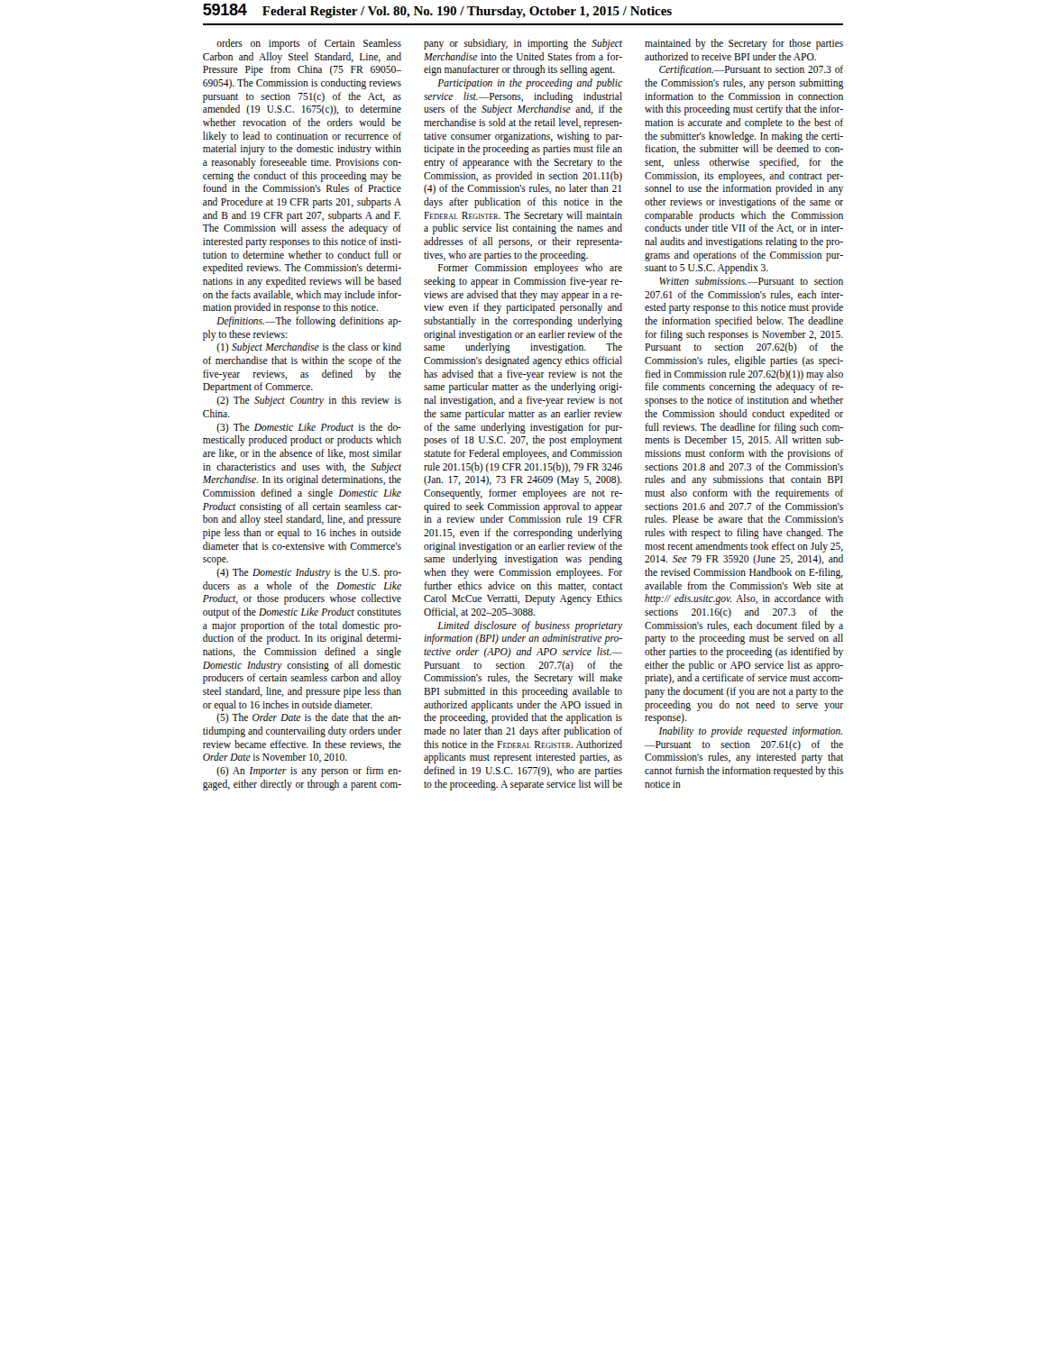59184 Federal Register / Vol. 80, No. 190 / Thursday, October 1, 2015 / Notices
orders on imports of Certain Seamless Carbon and Alloy Steel Standard, Line, and Pressure Pipe from China (75 FR 69050–69054). The Commission is conducting reviews pursuant to section 751(c) of the Act, as amended (19 U.S.C. 1675(c)), to determine whether revocation of the orders would be likely to lead to continuation or recurrence of material injury to the domestic industry within a reasonably foreseeable time. Provisions concerning the conduct of this proceeding may be found in the Commission's Rules of Practice and Procedure at 19 CFR parts 201, subparts A and B and 19 CFR part 207, subparts A and F. The Commission will assess the adequacy of interested party responses to this notice of institution to determine whether to conduct full or expedited reviews. The Commission's determinations in any expedited reviews will be based on the facts available, which may include information provided in response to this notice.
Definitions.—The following definitions apply to these reviews:
(1) Subject Merchandise is the class or kind of merchandise that is within the scope of the five-year reviews, as defined by the Department of Commerce.
(2) The Subject Country in this review is China.
(3) The Domestic Like Product is the domestically produced product or products which are like, or in the absence of like, most similar in characteristics and uses with, the Subject Merchandise. In its original determinations, the Commission defined a single Domestic Like Product consisting of all certain seamless carbon and alloy steel standard, line, and pressure pipe less than or equal to 16 inches in outside diameter that is co-extensive with Commerce's scope.
(4) The Domestic Industry is the U.S. producers as a whole of the Domestic Like Product, or those producers whose collective output of the Domestic Like Product constitutes a major proportion of the total domestic production of the product. In its original determinations, the Commission defined a single Domestic Industry consisting of all domestic producers of certain seamless carbon and alloy steel standard, line, and pressure pipe less than or equal to 16 inches in outside diameter.
(5) The Order Date is the date that the antidumping and countervailing duty orders under review became effective. In these reviews, the Order Date is November 10, 2010.
(6) An Importer is any person or firm engaged, either directly or through a parent company or subsidiary, in importing the Subject Merchandise into the United States from a foreign manufacturer or through its selling agent.
Participation in the proceeding and public service list.—Persons, including industrial users of the Subject Merchandise and, if the merchandise is sold at the retail level, representative consumer organizations, wishing to participate in the proceeding as parties must file an entry of appearance with the Secretary to the Commission, as provided in section 201.11(b)(4) of the Commission's rules, no later than 21 days after publication of this notice in the Federal Register. The Secretary will maintain a public service list containing the names and addresses of all persons, or their representatives, who are parties to the proceeding.
Former Commission employees who are seeking to appear in Commission five-year reviews are advised that they may appear in a review even if they participated personally and substantially in the corresponding underlying original investigation or an earlier review of the same underlying investigation. The Commission's designated agency ethics official has advised that a five-year review is not the same particular matter as the underlying original investigation, and a five-year review is not the same particular matter as an earlier review of the same underlying investigation for purposes of 18 U.S.C. 207, the post employment statute for Federal employees, and Commission rule 201.15(b) (19 CFR 201.15(b)), 79 FR 3246 (Jan. 17, 2014), 73 FR 24609 (May 5, 2008). Consequently, former employees are not required to seek Commission approval to appear in a review under Commission rule 19 CFR 201.15, even if the corresponding underlying original investigation or an earlier review of the same underlying investigation was pending when they were Commission employees. For further ethics advice on this matter, contact Carol McCue Verratti, Deputy Agency Ethics Official, at 202–205–3088.
Limited disclosure of business proprietary information (BPI) under an administrative protective order (APO) and APO service list.—Pursuant to section 207.7(a) of the Commission's rules, the Secretary will make BPI submitted in this proceeding available to authorized applicants under the APO issued in the proceeding, provided that the application is made no later than 21 days after publication of this notice in the Federal Register. Authorized applicants must represent interested parties, as defined in 19 U.S.C. 1677(9), who are parties to the proceeding. A separate service list will be maintained by the Secretary for those parties authorized to receive BPI under the APO.
Certification.—Pursuant to section 207.3 of the Commission's rules, any person submitting information to the Commission in connection with this proceeding must certify that the information is accurate and complete to the best of the submitter's knowledge. In making the certification, the submitter will be deemed to consent, unless otherwise specified, for the Commission, its employees, and contract personnel to use the information provided in any other reviews or investigations of the same or comparable products which the Commission conducts under title VII of the Act, or in internal audits and investigations relating to the programs and operations of the Commission pursuant to 5 U.S.C. Appendix 3.
Written submissions.—Pursuant to section 207.61 of the Commission's rules, each interested party response to this notice must provide the information specified below. The deadline for filing such responses is November 2, 2015. Pursuant to section 207.62(b) of the Commission's rules, eligible parties (as specified in Commission rule 207.62(b)(1)) may also file comments concerning the adequacy of responses to the notice of institution and whether the Commission should conduct expedited or full reviews. The deadline for filing such comments is December 15, 2015. All written submissions must conform with the provisions of sections 201.8 and 207.3 of the Commission's rules and any submissions that contain BPI must also conform with the requirements of sections 201.6 and 207.7 of the Commission's rules. Please be aware that the Commission's rules with respect to filing have changed. The most recent amendments took effect on July 25, 2014. See 79 FR 35920 (June 25, 2014), and the revised Commission Handbook on E-filing, available from the Commission's Web site at http:// edis.usitc.gov. Also, in accordance with sections 201.16(c) and 207.3 of the Commission's rules, each document filed by a party to the proceeding must be served on all other parties to the proceeding (as identified by either the public or APO service list as appropriate), and a certificate of service must accompany the document (if you are not a party to the proceeding you do not need to serve your response).
Inability to provide requested information.—Pursuant to section 207.61(c) of the Commission's rules, any interested party that cannot furnish the information requested by this notice in